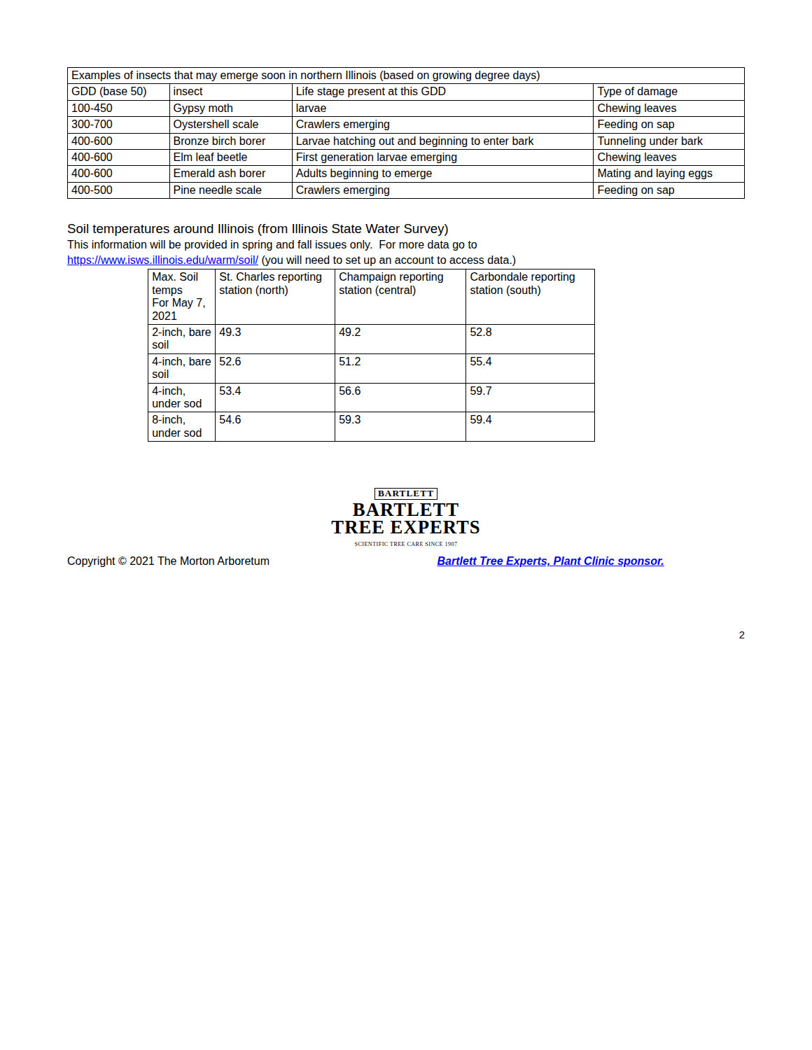| Examples of insects that may emerge soon in northern Illinois (based on growing degree days) |
| GDD (base 50) | insect | Life stage present at this GDD | Type of damage |
| 100-450 | Gypsy moth | larvae | Chewing leaves |
| 300-700 | Oystershell scale | Crawlers emerging | Feeding on sap |
| 400-600 | Bronze birch borer | Larvae hatching out and beginning to enter bark | Tunneling under bark |
| 400-600 | Elm leaf beetle | First generation larvae emerging | Chewing leaves |
| 400-600 | Emerald ash borer | Adults beginning to emerge | Mating and laying eggs |
| 400-500 | Pine needle scale | Crawlers emerging | Feeding on sap |
Soil temperatures around Illinois (from Illinois State Water Survey)
This information will be provided in spring and fall issues only. For more data go to
https://www.isws.illinois.edu/warm/soil/ (you will need to set up an account to access data.)
| Max. Soil temps For May 7, 2021 | St. Charles reporting station (north) | Champaign reporting station (central) | Carbondale reporting station (south) |
| 2-inch, bare soil | 49.3 | 49.2 | 52.8 |
| 4-inch, bare soil | 52.6 | 51.2 | 55.4 |
| 4-inch, under sod | 53.4 | 56.6 | 59.7 |
| 8-inch, under sod | 54.6 | 59.3 | 59.4 |
BARTLETT
BARTLETT
TREE EXPERTS
SCIENTIFIC TREE CARE SINCE 1907
Copyright © 2021 The Morton Arboretum
Bartlett Tree Experts, Plant Clinic sponsor.
2